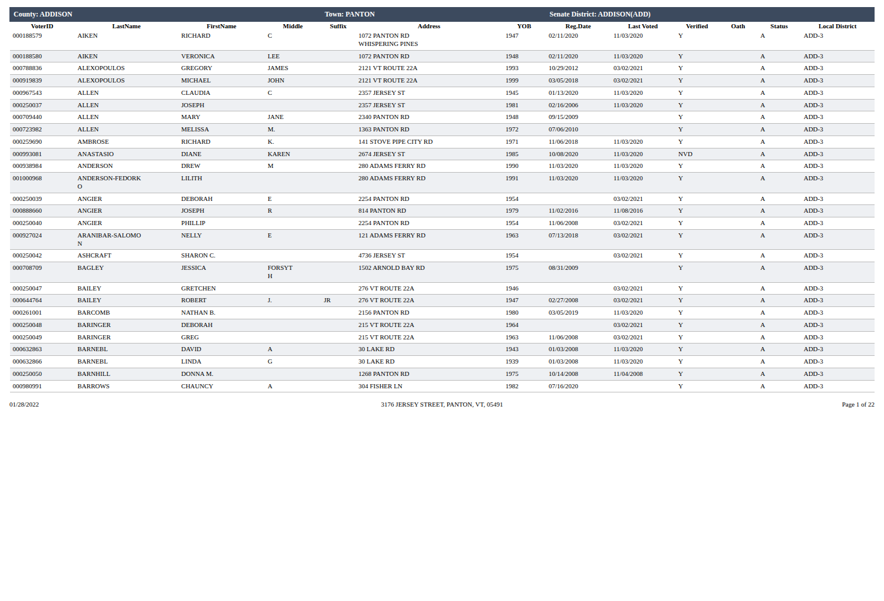| County: ADDISON | Town: PANTON | Senate District: ADDISON(ADD) |
| --- | --- | --- |
| VoterID | LastName | FirstName | Middle | Suffix | Address | YOB | Reg.Date | Last Voted | Verified | Oath | Status | Local District |
| 000188579 | AIKEN | RICHARD | C | | 1072 PANTON RD WHISPERING PINES | 1947 | 02/11/2020 | 11/03/2020 | Y | | A | ADD-3 |
| 000188580 | AIKEN | VERONICA | LEE | | 1072 PANTON RD | 1948 | 02/11/2020 | 11/03/2020 | Y | | A | ADD-3 |
| 000788836 | ALEXOPOULOS | GREGORY | JAMES | | 2121 VT ROUTE 22A | 1993 | 10/29/2012 | 03/02/2021 | Y | | A | ADD-3 |
| 000919839 | ALEXOPOULOS | MICHAEL | JOHN | | 2121 VT ROUTE 22A | 1999 | 03/05/2018 | 03/02/2021 | Y | | A | ADD-3 |
| 000967543 | ALLEN | CLAUDIA | C | | 2357 JERSEY ST | 1945 | 01/13/2020 | 11/03/2020 | Y | | A | ADD-3 |
| 000250037 | ALLEN | JOSEPH | | | 2357 JERSEY ST | 1981 | 02/16/2006 | 11/03/2020 | Y | | A | ADD-3 |
| 000709440 | ALLEN | MARY | JANE | | 2340 PANTON RD | 1948 | 09/15/2009 | | Y | | A | ADD-3 |
| 000723982 | ALLEN | MELISSA | M. | | 1363 PANTON RD | 1972 | 07/06/2010 | | Y | | A | ADD-3 |
| 000259690 | AMBROSE | RICHARD | K. | | 141 STOVE PIPE CITY RD | 1971 | 11/06/2018 | 11/03/2020 | Y | | A | ADD-3 |
| 000993081 | ANASTASIO | DIANE | KAREN | | 2674 JERSEY ST | 1985 | 10/08/2020 | 11/03/2020 | NVD | | A | ADD-3 |
| 000938984 | ANDERSON | DREW | M | | 280 ADAMS FERRY RD | 1990 | 11/03/2020 | 11/03/2020 | Y | | A | ADD-3 |
| 001000968 | ANDERSON-FEDORK O | LILITH | | | 280 ADAMS FERRY RD | 1991 | 11/03/2020 | 11/03/2020 | Y | | A | ADD-3 |
| 000250039 | ANGIER | DEBORAH | E | | 2254 PANTON RD | 1954 | | 03/02/2021 | Y | | A | ADD-3 |
| 000888660 | ANGIER | JOSEPH | R | | 814 PANTON RD | 1979 | 11/02/2016 | 11/08/2016 | Y | | A | ADD-3 |
| 000250040 | ANGIER | PHILLIP | | | 2254 PANTON RD | 1954 | 11/06/2008 | 03/02/2021 | Y | | A | ADD-3 |
| 000927024 | ARANIBAR-SALOMO N | NELLY | E | | 121 ADAMS FERRY RD | 1963 | 07/13/2018 | 03/02/2021 | Y | | A | ADD-3 |
| 000250042 | ASHCRAFT | SHARON C. | | | 4736 JERSEY ST | 1954 | | 03/02/2021 | Y | | A | ADD-3 |
| 000708709 | BAGLEY | JESSICA | FORSYT H | | 1502 ARNOLD BAY RD | 1975 | 08/31/2009 | | Y | | A | ADD-3 |
| 000250047 | BAILEY | GRETCHEN | | | 276 VT ROUTE 22A | 1946 | | 03/02/2021 | Y | | A | ADD-3 |
| 000644764 | BAILEY | ROBERT | J. | JR | 276 VT ROUTE 22A | 1947 | 02/27/2008 | 03/02/2021 | Y | | A | ADD-3 |
| 000261001 | BARCOMB | NATHAN B. | | | 2156 PANTON RD | 1980 | 03/05/2019 | 11/03/2020 | Y | | A | ADD-3 |
| 000250048 | BARINGER | DEBORAH | | | 215 VT ROUTE 22A | 1964 | | 03/02/2021 | Y | | A | ADD-3 |
| 000250049 | BARINGER | GREG | | | 215 VT ROUTE 22A | 1963 | 11/06/2008 | 03/02/2021 | Y | | A | ADD-3 |
| 000632863 | BARNEBL | DAVID | A | | 30 LAKE RD | 1943 | 01/03/2008 | 11/03/2020 | Y | | A | ADD-3 |
| 000632866 | BARNEBL | LINDA | G | | 30 LAKE RD | 1939 | 01/03/2008 | 11/03/2020 | Y | | A | ADD-3 |
| 000250050 | BARNHILL | DONNA M. | | | 1268 PANTON RD | 1975 | 10/14/2008 | 11/04/2008 | Y | | A | ADD-3 |
| 000980991 | BARROWS | CHAUNCY | A | | 304 FISHER LN | 1982 | 07/16/2020 | | Y | | A | ADD-3 |
01/28/2022
3176 JERSEY STREET, PANTON, VT, 05491
Page 1 of 22